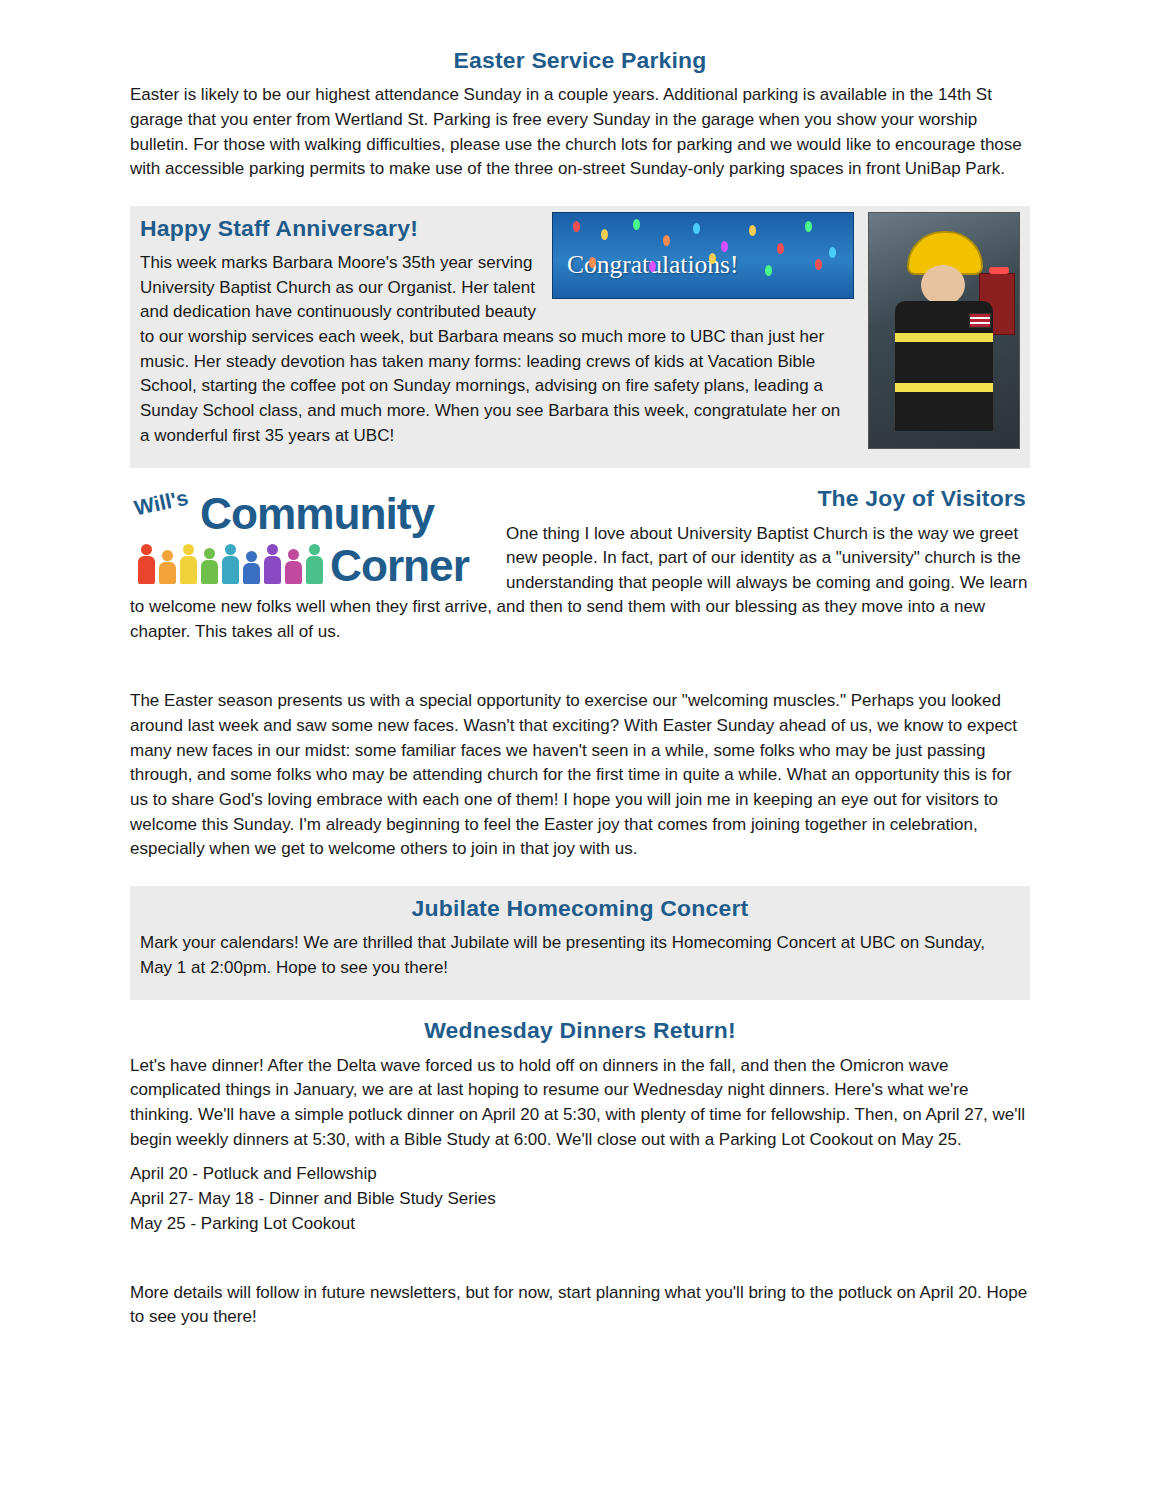Easter Service Parking
Easter is likely to be our highest attendance Sunday in a couple years. Additional parking is available in the 14th St garage that you enter from Wertland St. Parking is free every Sunday in the garage when you show your worship bulletin. For those with walking difficulties, please use the church lots for parking and we would like to encourage those with accessible parking permits to make use of the three on-street Sunday-only parking spaces in front UniBap Park.
Congratulations!
Happy Staff Anniversary!
This week marks Barbara Moore's 35th year serving University Baptist Church as our Organist. Her talent and dedication have continuously contributed beauty to our worship services each week, but Barbara means so much more to UBC than just her music. Her steady devotion has taken many forms: leading crews of kids at Vacation Bible School, starting the coffee pot on Sunday mornings, advising on fire safety plans, leading a Sunday School class, and much more. When you see Barbara this week, congratulate her on a wonderful first 35 years at UBC!
Will's Community Corner
The Joy of Visitors
One thing I love about University Baptist Church is the way we greet new people. In fact, part of our identity as a "university" church is the understanding that people will always be coming and going. We learn to welcome new folks well when they first arrive, and then to send them with our blessing as they move into a new chapter. This takes all of us.
The Easter season presents us with a special opportunity to exercise our "welcoming muscles." Perhaps you looked around last week and saw some new faces. Wasn't that exciting? With Easter Sunday ahead of us, we know to expect many new faces in our midst: some familiar faces we haven't seen in a while, some folks who may be just passing through, and some folks who may be attending church for the first time in quite a while. What an opportunity this is for us to share God's loving embrace with each one of them! I hope you will join me in keeping an eye out for visitors to welcome this Sunday. I'm already beginning to feel the Easter joy that comes from joining together in celebration, especially when we get to welcome others to join in that joy with us.
Jubilate Homecoming Concert
Mark your calendars! We are thrilled that Jubilate will be presenting its Homecoming Concert at UBC on Sunday, May 1 at 2:00pm. Hope to see you there!
Wednesday Dinners Return!
Let's have dinner! After the Delta wave forced us to hold off on dinners in the fall, and then the Omicron wave complicated things in January, we are at last hoping to resume our Wednesday night dinners. Here's what we're thinking. We'll have a simple potluck dinner on April 20 at 5:30, with plenty of time for fellowship. Then, on April 27, we'll begin weekly dinners at 5:30, with a Bible Study at 6:00. We'll close out with a Parking Lot Cookout on May 25.
April 20 - Potluck and Fellowship
April 27- May 18 - Dinner and Bible Study Series
May 25 - Parking Lot Cookout
More details will follow in future newsletters, but for now, start planning what you'll bring to the potluck on April 20. Hope to see you there!